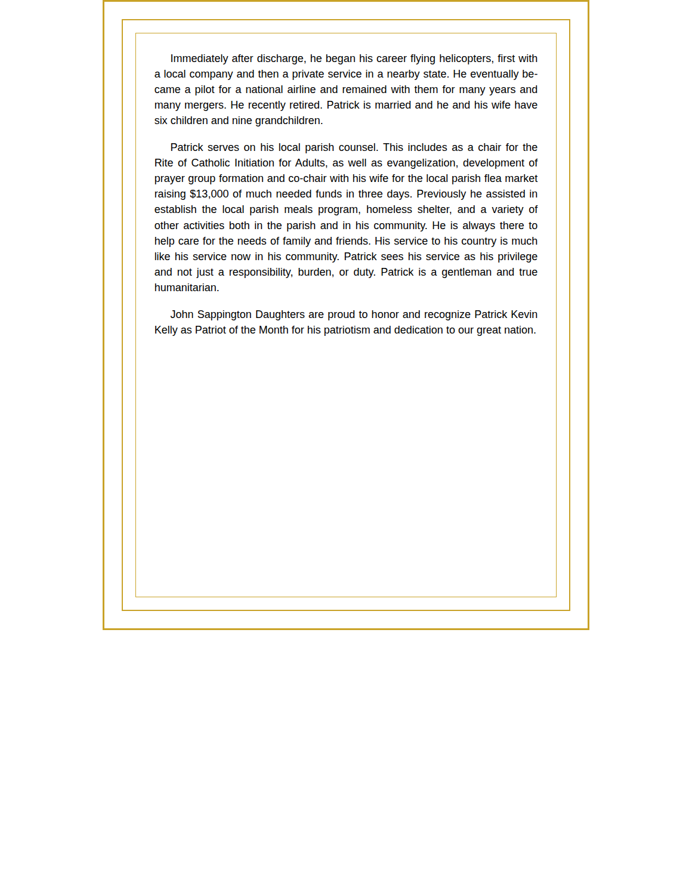Immediately after discharge, he began his career flying helicopters, first with a local company and then a private service in a nearby state. He eventually became a pilot for a national airline and remained with them for many years and many mergers. He recently retired. Patrick is married and he and his wife have six children and nine grandchildren.
Patrick serves on his local parish counsel. This includes as a chair for the Rite of Catholic Initiation for Adults, as well as evangelization, development of prayer group formation and co-chair with his wife for the local parish flea market raising $13,000 of much needed funds in three days. Previously he assisted in establish the local parish meals program, homeless shelter, and a variety of other activities both in the parish and in his community. He is always there to help care for the needs of family and friends. His service to his country is much like his service now in his community. Patrick sees his service as his privilege and not just a responsibility, burden, or duty. Patrick is a gentleman and true humanitarian.
John Sappington Daughters are proud to honor and recognize Patrick Kevin Kelly as Patriot of the Month for his patriotism and dedication to our great nation.